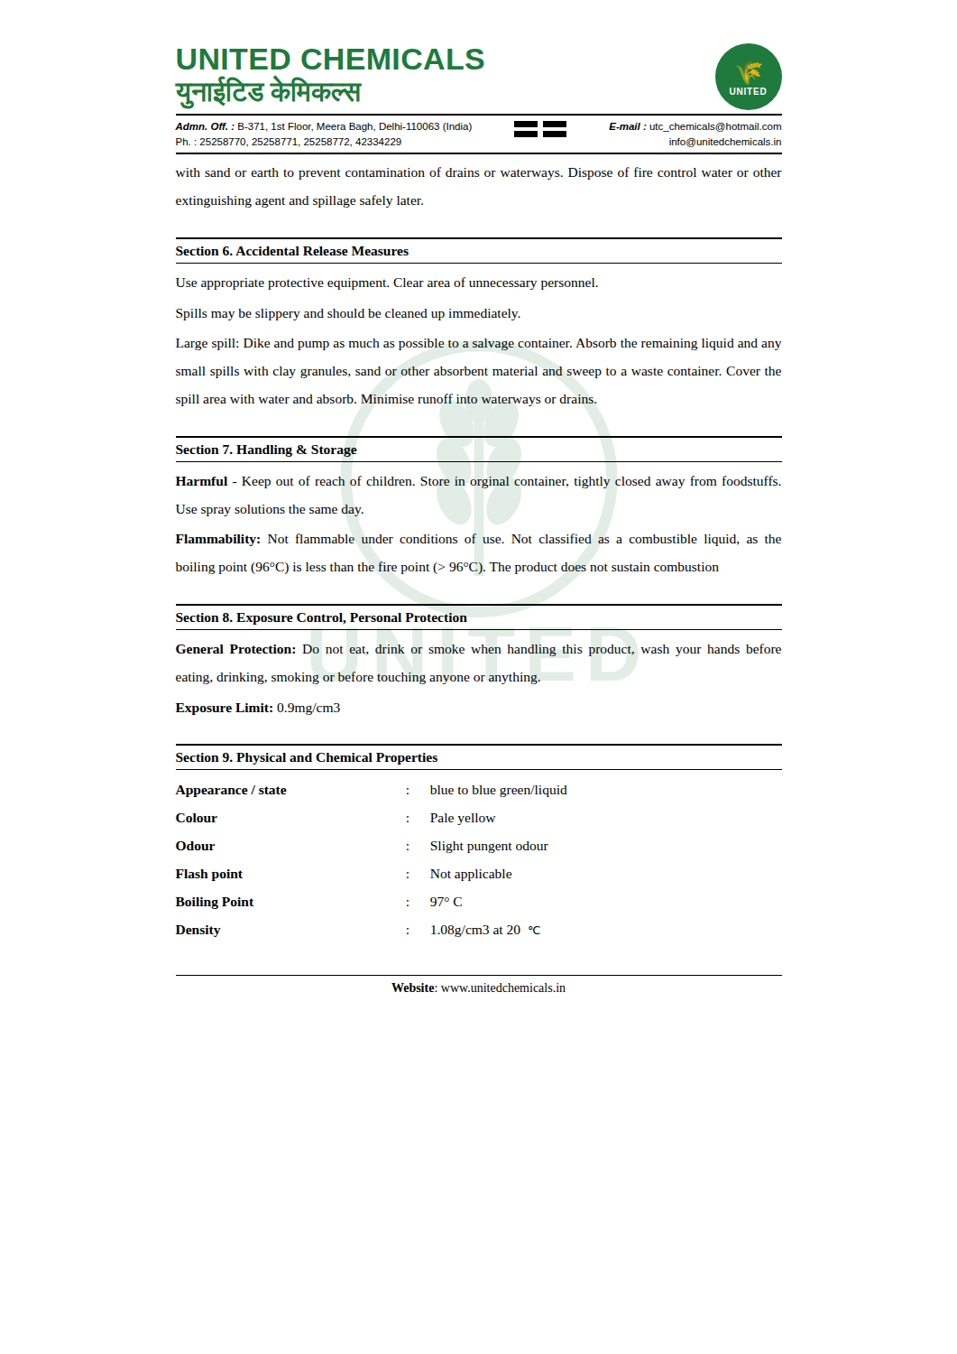UNITED
UNITED CHEMICALS
युनाईटिड केमिकल्स
🌾
UNITED
Admn. Off. : B-371, 1st Floor, Meera Bagh, Delhi-110063 (India)
Ph. : 25258770, 25258771, 25258772, 42334229
E-mail : utc_chemicals@hotmail.com
info@unitedchemicals.in
with sand or earth to prevent contamination of drains or waterways. Dispose of fire control water or other extinguishing agent and spillage safely later.
Section 6. Accidental Release Measures
Use appropriate protective equipment. Clear area of unnecessary personnel.
Spills may be slippery and should be cleaned up immediately.
Large spill: Dike and pump as much as possible to a salvage container. Absorb the remaining liquid and any small spills with clay granules, sand or other absorbent material and sweep to a waste container. Cover the spill area with water and absorb. Minimise runoff into waterways or drains.
Section 7. Handling & Storage
Harmful - Keep out of reach of children. Store in orginal container, tightly closed away from foodstuffs. Use spray solutions the same day.
Flammability: Not flammable under conditions of use. Not classified as a combustible liquid, as the boiling point (96°C) is less than the fire point (> 96°C). The product does not sustain combustion
Section 8. Exposure Control, Personal Protection
General Protection: Do not eat, drink or smoke when handling this product, wash your hands before eating, drinking, smoking or before touching anyone or anything.
Exposure Limit: 0.9mg/cm3
Section 9. Physical and Chemical Properties
| Appearance / state | : | blue to blue green/liquid |
| Colour | : | Pale yellow |
| Odour | : | Slight pungent odour |
| Flash point | : | Not applicable |
| Boiling Point | : | 97° C |
| Density | : | 1.08g/cm3 at 20 ℃ |
Website: www.unitedchemicals.in